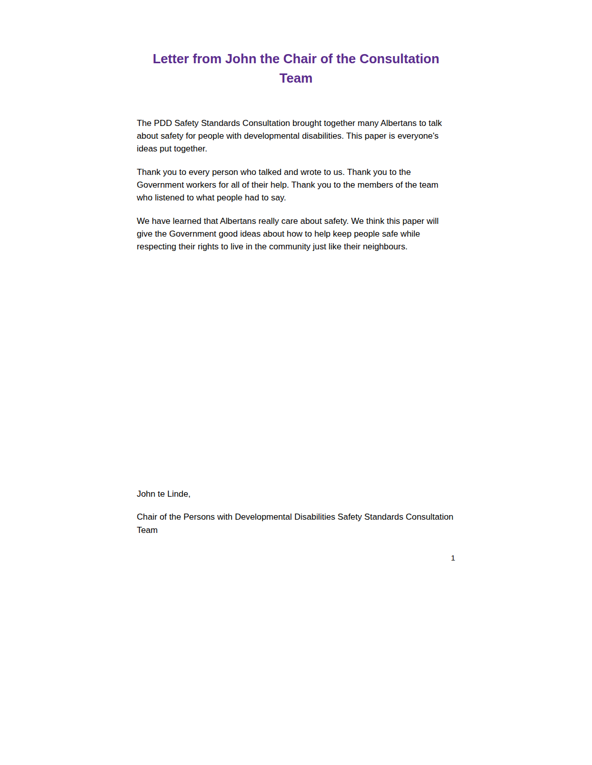Letter from John the Chair of the Consultation Team
The PDD Safety Standards Consultation brought together many Albertans to talk about safety for people with developmental disabilities. This paper is everyone's ideas put together.
Thank you to every person who talked and wrote to us. Thank you to the Government workers for all of their help. Thank you to the members of the team who listened to what people had to say.
We have learned that Albertans really care about safety. We think this paper will give the Government good ideas about how to help keep people safe while respecting their rights to live in the community just like their neighbours.
John te Linde,
Chair of the Persons with Developmental Disabilities Safety Standards Consultation Team
1